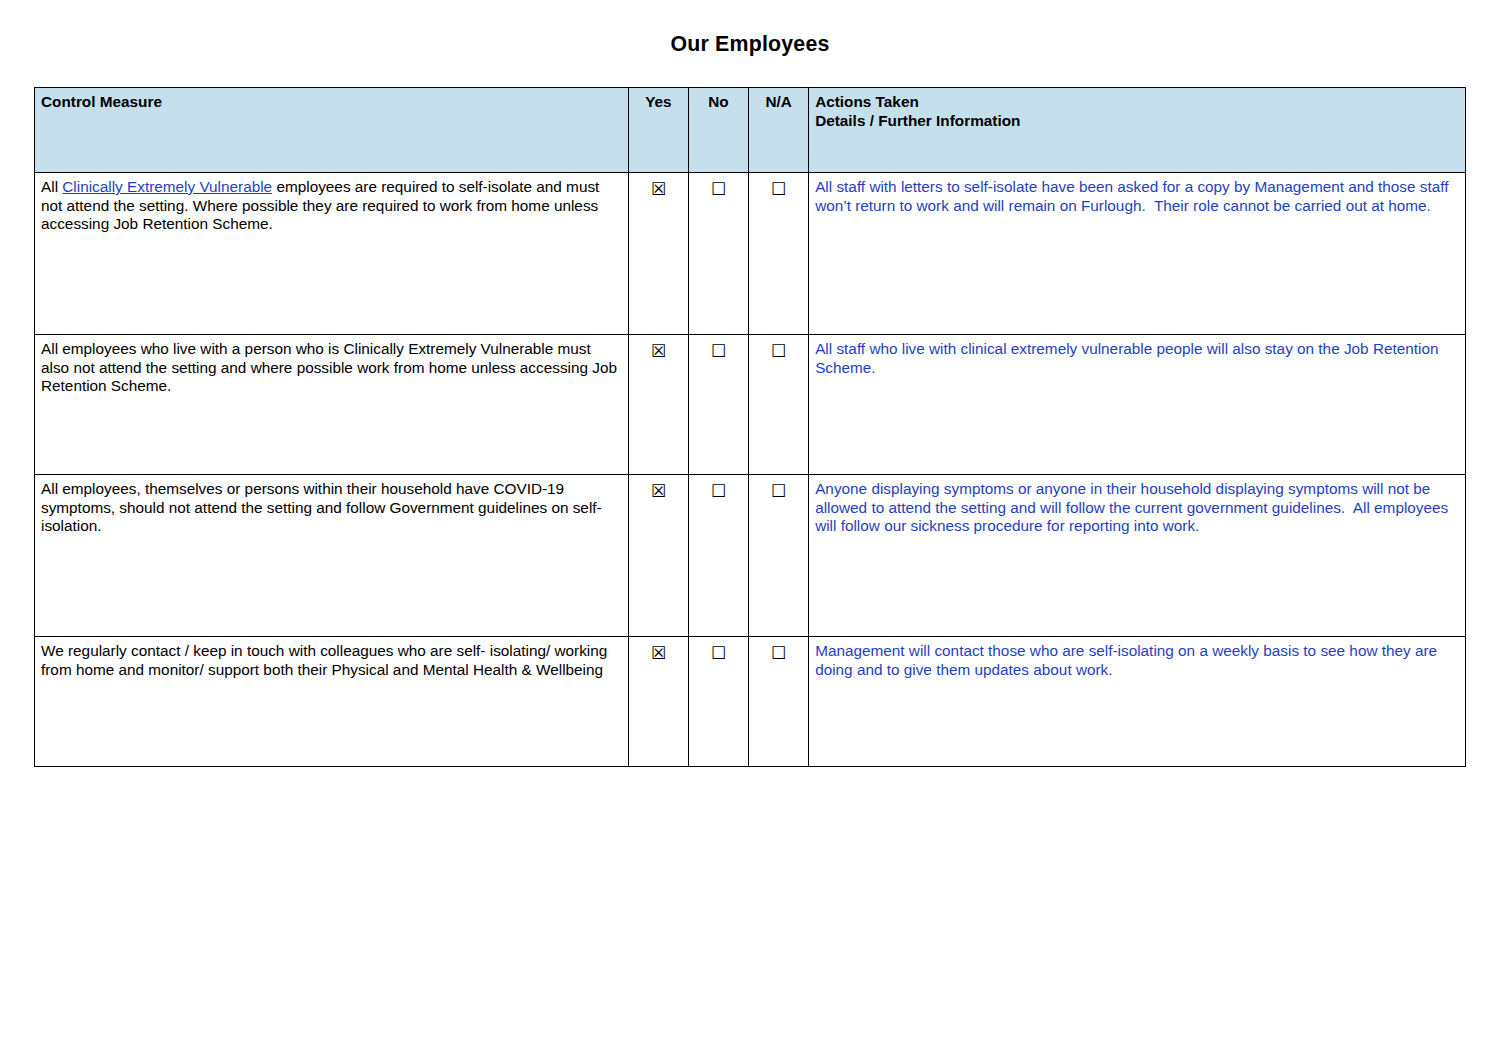Our Employees
| Control Measure | Yes | No | N/A | Actions Taken Details / Further Information |
| --- | --- | --- | --- | --- |
| All Clinically Extremely Vulnerable employees are required to self-isolate and must not attend the setting. Where possible they are required to work from home unless accessing Job Retention Scheme. | ☒ | ☐ | ☐ | All staff with letters to self-isolate have been asked for a copy by Management and those staff won’t return to work and will remain on Furlough. Their role cannot be carried out at home. |
| All employees who live with a person who is Clinically Extremely Vulnerable must also not attend the setting and where possible work from home unless accessing Job Retention Scheme. | ☒ | ☐ | ☐ | All staff who live with clinical extremely vulnerable people will also stay on the Job Retention Scheme. |
| All employees, themselves or persons within their household have COVID-19 symptoms, should not attend the setting and follow Government guidelines on self-isolation. | ☒ | ☐ | ☐ | Anyone displaying symptoms or anyone in their household displaying symptoms will not be allowed to attend the setting and will follow the current government guidelines. All employees will follow our sickness procedure for reporting into work. |
| We regularly contact / keep in touch with colleagues who are self- isolating/ working from home and monitor/ support both their Physical and Mental Health & Wellbeing | ☒ | ☐ | ☐ | Management will contact those who are self-isolating on a weekly basis to see how they are doing and to give them updates about work. |